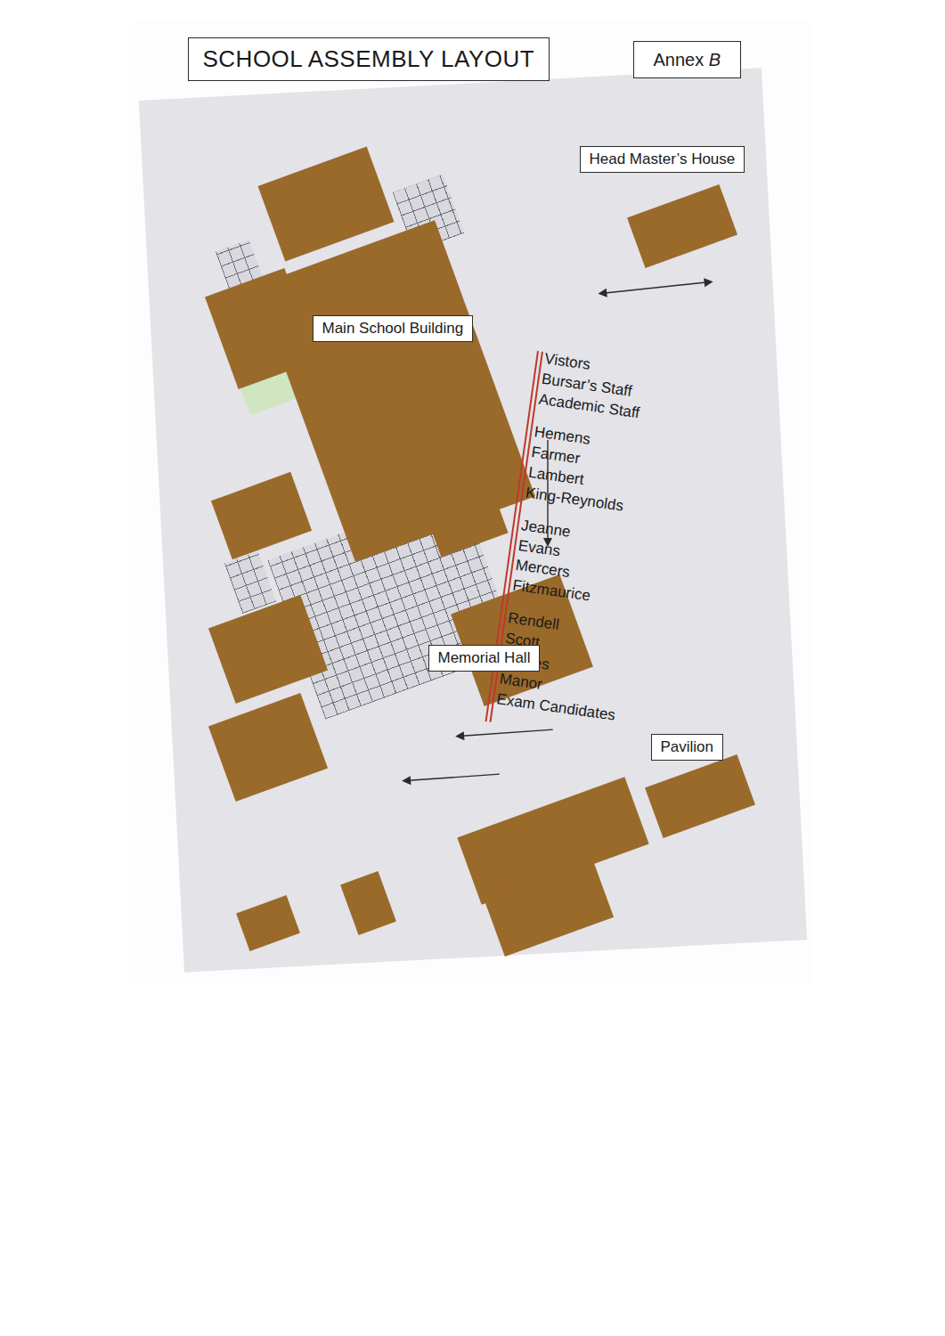Vistors
Bursar’s Staff
Academic Staff
Hemens
Farmer
Lambert
King-Reynolds
Jeanne
Evans
Mercers
Fitzmaurice
Rendell
Scott
Forbes
Manor
Exam Candidates
SCHOOL ASSEMBLY LAYOUT
Annex B
Head Master’s House
Main School Building
Memorial Hall
Pavilion